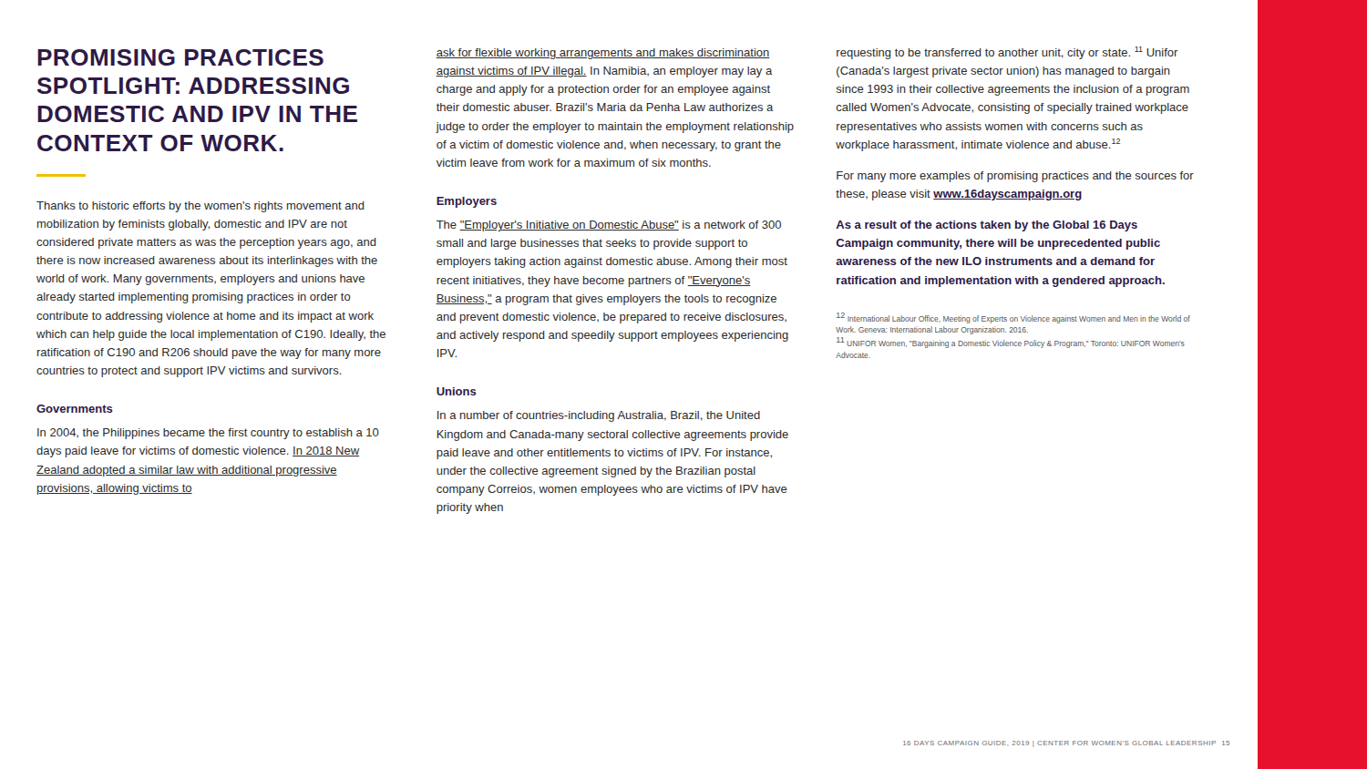Promising Practices Spotlight: Addressing Domestic and IPV in the Context of Work.
Thanks to historic efforts by the women's rights movement and mobilization by feminists globally, domestic and IPV are not considered private matters as was the perception years ago, and there is now increased awareness about its interlinkages with the world of work. Many governments, employers and unions have already started implementing promising practices in order to contribute to addressing violence at home and its impact at work which can help guide the local implementation of C190. Ideally, the ratification of C190 and R206 should pave the way for many more countries to protect and support IPV victims and survivors.
Governments
In 2004, the Philippines became the first country to establish a 10 days paid leave for victims of domestic violence. In 2018 New Zealand adopted a similar law with additional progressive provisions, allowing victims to
ask for flexible working arrangements and makes discrimination against victims of IPV illegal. In Namibia, an employer may lay a charge and apply for a protection order for an employee against their domestic abuser. Brazil's Maria da Penha Law authorizes a judge to order the employer to maintain the employment relationship of a victim of domestic violence and, when necessary, to grant the victim leave from work for a maximum of six months.
Employers
The "Employer's Initiative on Domestic Abuse" is a network of 300 small and large businesses that seeks to provide support to employers taking action against domestic abuse. Among their most recent initiatives, they have become partners of "Everyone's Business," a program that gives employers the tools to recognize and prevent domestic violence, be prepared to receive disclosures, and actively respond and speedily support employees experiencing IPV.
Unions
In a number of countries-including Australia, Brazil, the United Kingdom and Canada-many sectoral collective agreements provide paid leave and other entitlements to victims of IPV. For instance, under the collective agreement signed by the Brazilian postal company Correios, women employees who are victims of IPV have priority when
requesting to be transferred to another unit, city or state. 11 Unifor (Canada's largest private sector union) has managed to bargain since 1993 in their collective agreements the inclusion of a program called Women's Advocate, consisting of specially trained workplace representatives who assists women with concerns such as workplace harassment, intimate violence and abuse.12
For many more examples of promising practices and the sources for these, please visit www.16dayscampaign.org
As a result of the actions taken by the Global 16 Days Campaign community, there will be unprecedented public awareness of the new ILO instruments and a demand for ratification and implementation with a gendered approach.
12 International Labour Office, Meeting of Experts on Violence against Women and Men in the World of Work. Geneva: International Labour Organization. 2016.
11 UNIFOR Women, "Bargaining a Domestic Violence Policy & Program," Toronto: UNIFOR Women's Advocate.
16 Days Campaign Guide, 2019 | Center for Women's Global Leadership 15